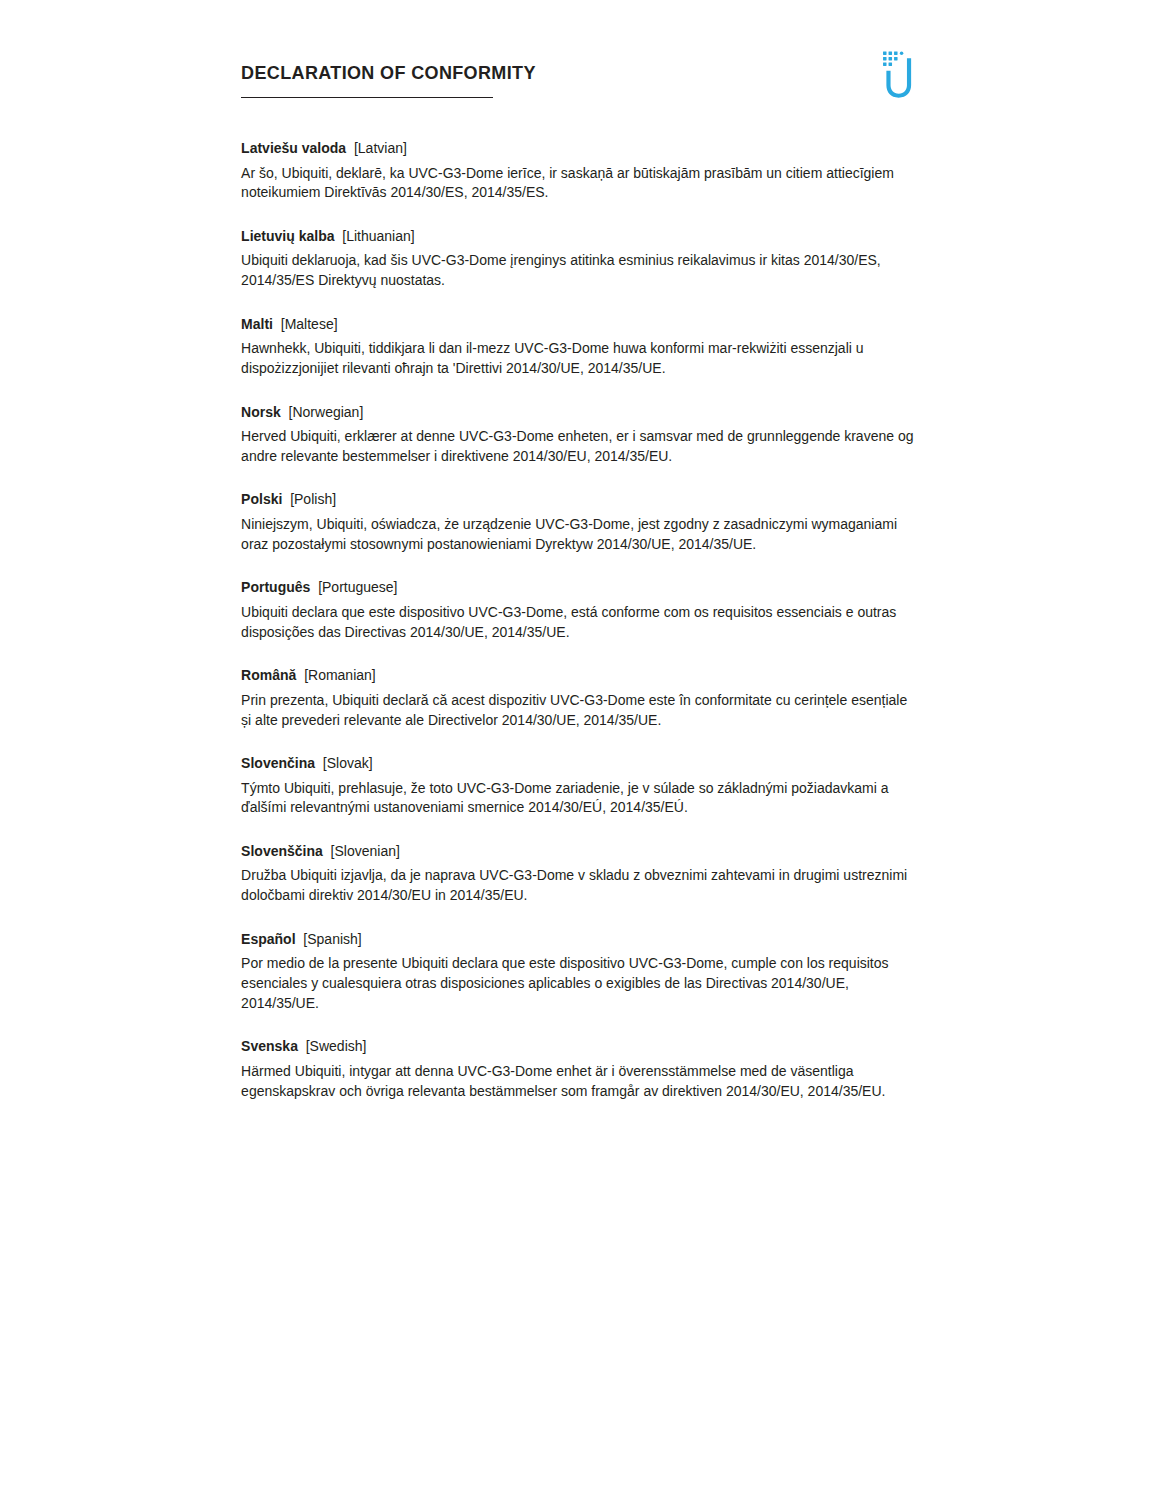DECLARATION OF CONFORMITY
Latviešu valoda [Latvian]
Ar šo, Ubiquiti, deklarē, ka UVC-G3-Dome ierīce, ir saskaņā ar būtiskajām prasībām un citiem attiecīgiem noteikumiem Direktīvās 2014/30/ES, 2014/35/ES.
Lietuvių kalba [Lithuanian]
Ubiquiti deklaruoja, kad šis UVC-G3-Dome įrenginys atitinka esminius reikalavimus ir kitas 2014/30/ES, 2014/35/ES Direktyvų nuostatas.
Malti [Maltese]
Hawnhekk, Ubiquiti, tiddikjara li dan il-mezz UVC-G3-Dome huwa konformi mar-rekwiżiti essenzjali u dispożizzjonijiet rilevanti oħrajn ta 'Direttivi 2014/30/UE, 2014/35/UE.
Norsk [Norwegian]
Herved Ubiquiti, erklærer at denne UVC-G3-Dome enheten, er i samsvar med de grunnleggende kravene og andre relevante bestemmelser i direktivene 2014/30/EU, 2014/35/EU.
Polski [Polish]
Niniejszym, Ubiquiti, oświadcza, że urządzenie UVC-G3-Dome, jest zgodny z zasadniczymi wymaganiami oraz pozostałymi stosownymi postanowieniami Dyrektyw 2014/30/UE, 2014/35/UE.
Português [Portuguese]
Ubiquiti declara que este dispositivo UVC-G3-Dome, está conforme com os requisitos essenciais e outras disposições das Directivas 2014/30/UE, 2014/35/UE.
Română [Romanian]
Prin prezenta, Ubiquiti declară că acest dispozitiv UVC-G3-Dome este în conformitate cu cerințele esențiale și alte prevederi relevante ale Directivelor 2014/30/UE, 2014/35/UE.
Slovenčina [Slovak]
Týmto Ubiquiti, prehlasuje, že toto UVC-G3-Dome zariadenie, je v súlade so základnými požiadavkami a ďalšími relevantnými ustanoveniami smernice 2014/30/EÚ, 2014/35/EÚ.
Slovenščina [Slovenian]
Družba Ubiquiti izjavlja, da je naprava UVC-G3-Dome v skladu z obveznimi zahtevami in drugimi ustreznimi določbami direktiv 2014/30/EU in 2014/35/EU.
Español [Spanish]
Por medio de la presente Ubiquiti declara que este dispositivo UVC-G3-Dome, cumple con los requisitos esenciales y cualesquiera otras disposiciones aplicables o exigibles de las Directivas 2014/30/UE, 2014/35/UE.
Svenska [Swedish]
Härmed Ubiquiti, intygar att denna UVC-G3-Dome enhet är i överensstämmelse med de väsentliga egenskapskrav och övriga relevanta bestämmelser som framgår av direktiven 2014/30/EU, 2014/35/EU.